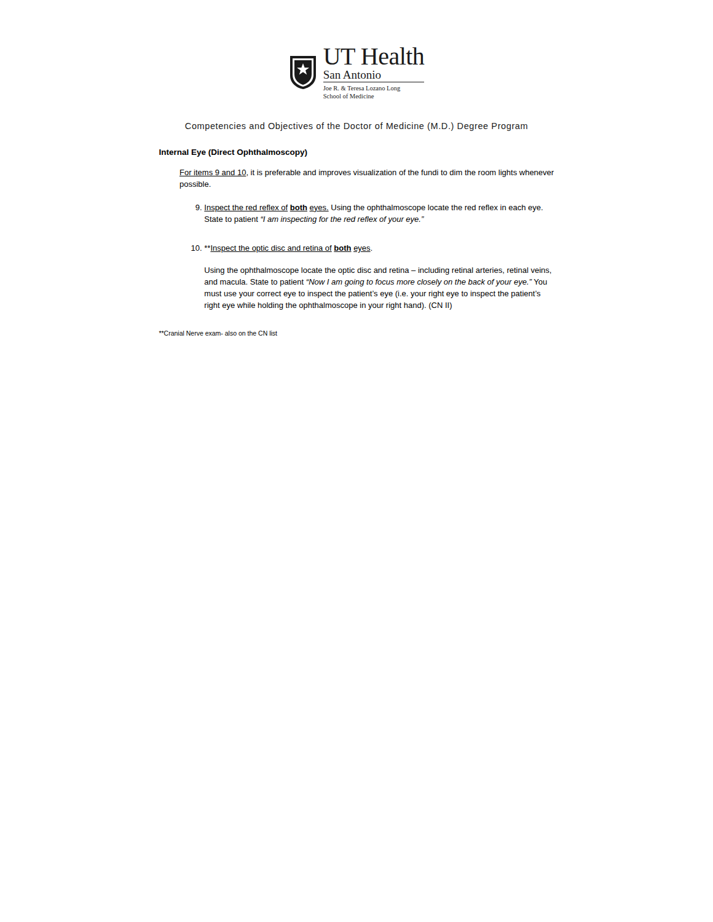UT Health
San Antonio
Joe R. & Teresa Lozano Long
School of Medicine
Competencies and Objectives of the Doctor of Medicine (M.D.) Degree Program
Internal Eye (Direct Ophthalmoscopy)
For items 9 and 10, it is preferable and improves visualization of the fundi to dim the room lights whenever possible.
Inspect the red reflex of both eyes. Using the ophthalmoscope locate the red reflex in each eye. State to patient “I am inspecting for the red reflex of your eye.”
**Inspect the optic disc and retina of both eyes.
Using the ophthalmoscope locate the optic disc and retina – including retinal arteries, retinal veins, and macula. State to patient “Now I am going to focus more closely on the back of your eye.” You must use your correct eye to inspect the patient’s eye (i.e. your right eye to inspect the patient’s right eye while holding the ophthalmoscope in your right hand). (CN II)
**Cranial Nerve exam- also on the CN list